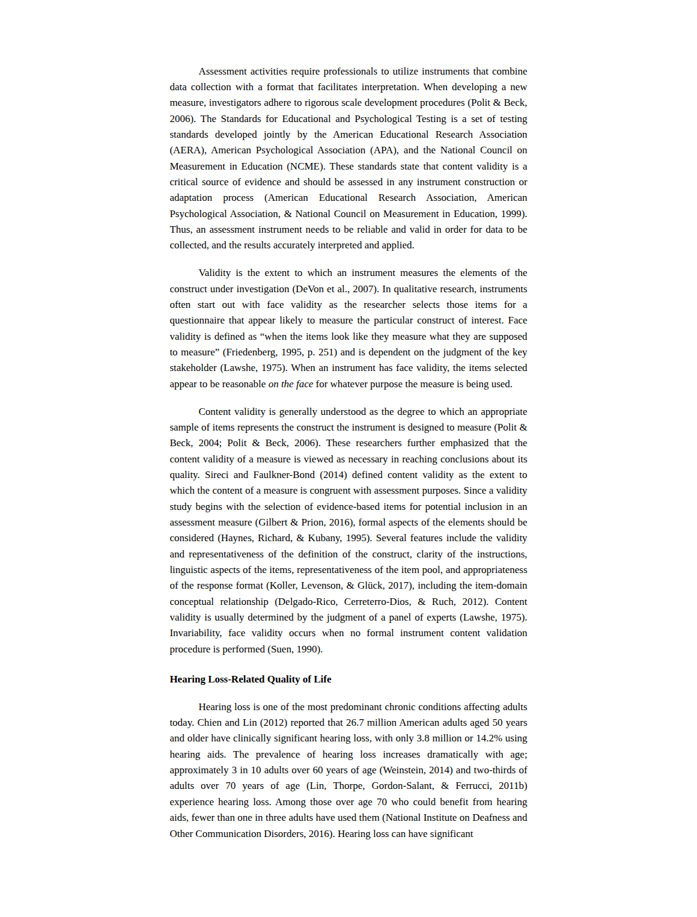Assessment activities require professionals to utilize instruments that combine data collection with a format that facilitates interpretation. When developing a new measure, investigators adhere to rigorous scale development procedures (Polit & Beck, 2006). The Standards for Educational and Psychological Testing is a set of testing standards developed jointly by the American Educational Research Association (AERA), American Psychological Association (APA), and the National Council on Measurement in Education (NCME). These standards state that content validity is a critical source of evidence and should be assessed in any instrument construction or adaptation process (American Educational Research Association, American Psychological Association, & National Council on Measurement in Education, 1999). Thus, an assessment instrument needs to be reliable and valid in order for data to be collected, and the results accurately interpreted and applied.
Validity is the extent to which an instrument measures the elements of the construct under investigation (DeVon et al., 2007). In qualitative research, instruments often start out with face validity as the researcher selects those items for a questionnaire that appear likely to measure the particular construct of interest. Face validity is defined as “when the items look like they measure what they are supposed to measure” (Friedenberg, 1995, p. 251) and is dependent on the judgment of the key stakeholder (Lawshe, 1975). When an instrument has face validity, the items selected appear to be reasonable on the face for whatever purpose the measure is being used.
Content validity is generally understood as the degree to which an appropriate sample of items represents the construct the instrument is designed to measure (Polit & Beck, 2004; Polit & Beck, 2006). These researchers further emphasized that the content validity of a measure is viewed as necessary in reaching conclusions about its quality. Sireci and Faulkner-Bond (2014) defined content validity as the extent to which the content of a measure is congruent with assessment purposes. Since a validity study begins with the selection of evidence-based items for potential inclusion in an assessment measure (Gilbert & Prion, 2016), formal aspects of the elements should be considered (Haynes, Richard, & Kubany, 1995). Several features include the validity and representativeness of the definition of the construct, clarity of the instructions, linguistic aspects of the items, representativeness of the item pool, and appropriateness of the response format (Koller, Levenson, & Glück, 2017), including the item-domain conceptual relationship (Delgado-Rico, Cerreterro-Dios, & Ruch, 2012). Content validity is usually determined by the judgment of a panel of experts (Lawshe, 1975). Invariability, face validity occurs when no formal instrument content validation procedure is performed (Suen, 1990).
Hearing Loss-Related Quality of Life
Hearing loss is one of the most predominant chronic conditions affecting adults today. Chien and Lin (2012) reported that 26.7 million American adults aged 50 years and older have clinically significant hearing loss, with only 3.8 million or 14.2% using hearing aids. The prevalence of hearing loss increases dramatically with age; approximately 3 in 10 adults over 60 years of age (Weinstein, 2014) and two-thirds of adults over 70 years of age (Lin, Thorpe, Gordon-Salant, & Ferrucci, 2011b) experience hearing loss. Among those over age 70 who could benefit from hearing aids, fewer than one in three adults have used them (National Institute on Deafness and Other Communication Disorders, 2016). Hearing loss can have significant